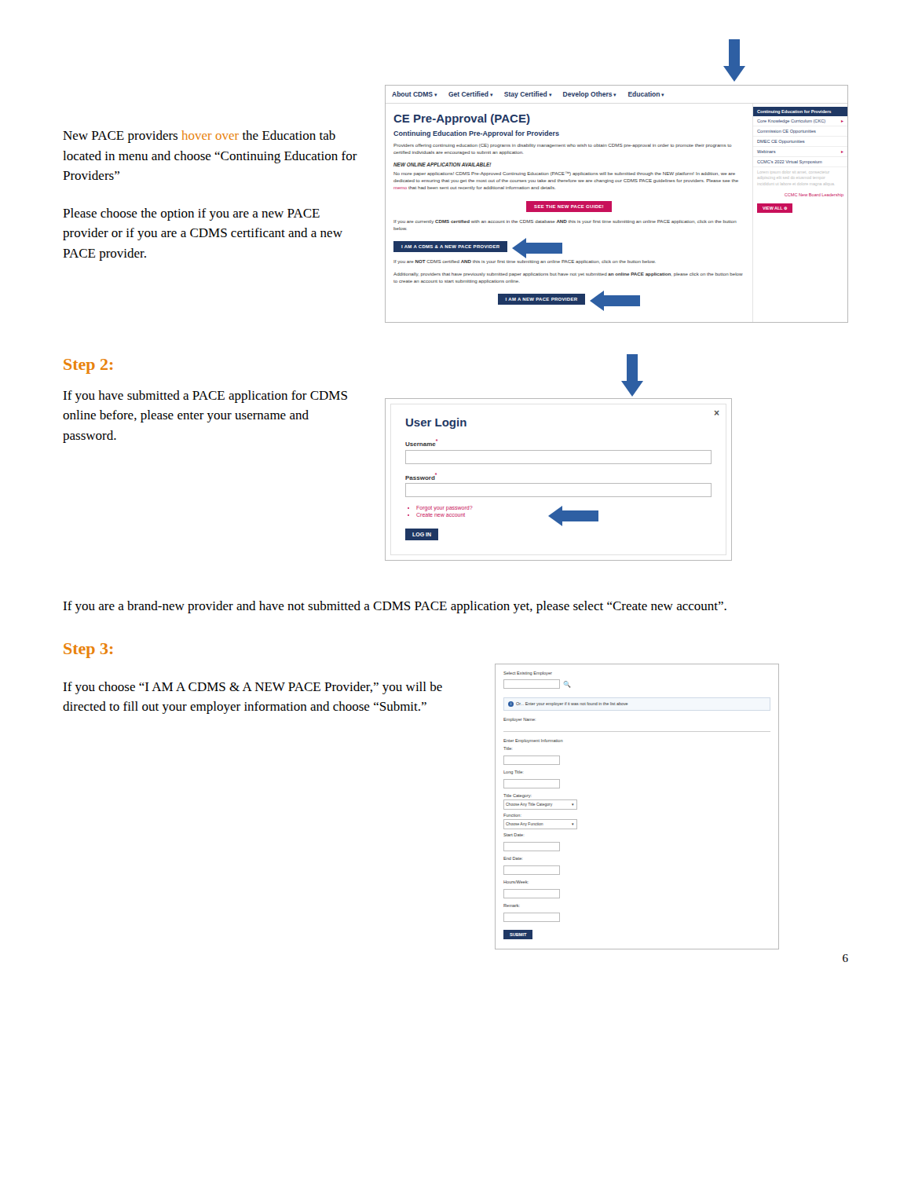New PACE providers hover over the Education tab located in menu and choose “Continuing Education for Providers”
Please choose the option if you are a new PACE provider or if you are a CDMS certificant and a new PACE provider.
About CDMS Get Certified Stay Certified Develop Others Education
CE Pre-Approval (PACE)
Continuing Education Pre-Approval for Providers
Providers offering continuing education (CE) programs in disability management who wish to obtain CDMS pre-approval in order to promote their programs to certified individuals are encouraged to submit an application.
NEW ONLINE APPLICATION AVAILABLE!
No more paper applications! CDMS Pre-Approved Continuing Education (PACE™) applications will be submitted through the NEW platform! In addition, we are dedicated to ensuring that you get the most out of the courses you take and therefore we are changing our CDMS PACE guidelines for providers. Please see the memo that had been sent out recently for additional information and details.
SEE THE NEW PACE GUIDE!
If you are currently CDMS certified with an account in the CDMS database AND this is your first time submitting an online PACE application, click on the button below.
I AM A CDMS & A NEW PACE PROVIDER
If you are NOT CDMS certified AND this is your first time submitting an online PACE application, click on the button below.
Additionally, providers that have previously submitted paper applications but have not yet submitted an online PACE application, please click on the button below to create an account to start submitting applications online.
I AM A NEW PACE PROVIDER
Continuing Education for Providers
Core Knowledge Curriculum (CKC)
Commission CE Opportunities
DMEC CE Opportunities
Webinars
CCMC's 2022 Virtual Symposium
Lorem ipsum dolor sit amet, consectetur adipiscing elit sed do eiusmod tempor incididunt ut labore et dolore magna aliqua.
CCMC New Board Leadership
VIEW ALL
Step 2:
If you have submitted a PACE application for CDMS online before, please enter your username and password.
×
User Login
Username*
Password*
Forgot your password?
Create new account
LOG IN
If you are a brand-new provider and have not submitted a CDMS PACE application yet, please select “Create new account”.
Step 3:
If you choose “I AM A CDMS & A NEW PACE Provider,” you will be directed to fill out your employer information and choose “Submit.”
Select Existing Employer
🔍
i Or... Enter your employer if it was not found in the list above
Employer Name:
Enter Employment Information
Title:
Long Title:
Title Category:
Choose Any Title Category
Function:
Choose Any Function
Start Date:
End Date:
Hours/Week:
Remark:
SUBMIT
6